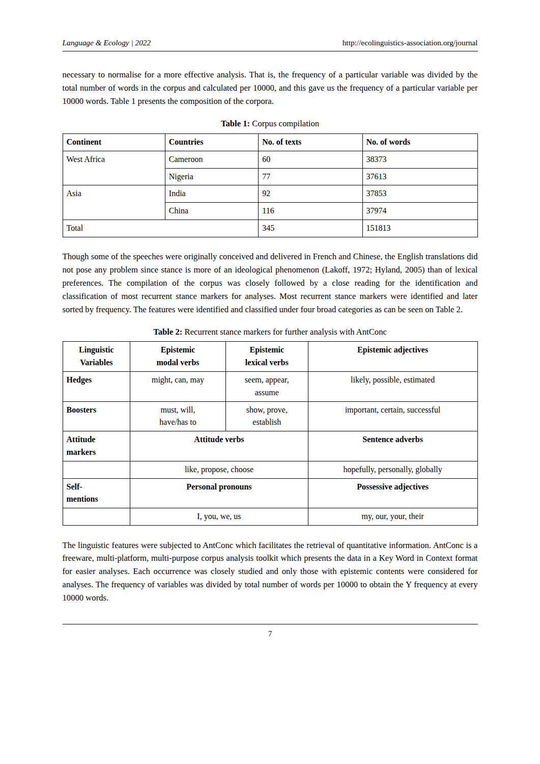Language & Ecology | 2022 http://ecolinguistics-association.org/journal
necessary to normalise for a more effective analysis. That is, the frequency of a particular variable was divided by the total number of words in the corpus and calculated per 10000, and this gave us the frequency of a particular variable per 10000 words. Table 1 presents the composition of the corpora.
Table 1: Corpus compilation
| Continent | Countries | No. of texts | No. of words |
| --- | --- | --- | --- |
| West Africa | Cameroon | 60 | 38373 |
| Nigeria | 77 | 37613 |
| Asia | India | 92 | 37853 |
| China | 116 | 37974 |
| Total | 345 | 151813 |
Though some of the speeches were originally conceived and delivered in French and Chinese, the English translations did not pose any problem since stance is more of an ideological phenomenon (Lakoff, 1972; Hyland, 2005) than of lexical preferences. The compilation of the corpus was closely followed by a close reading for the identification and classification of most recurrent stance markers for analyses. Most recurrent stance markers were identified and later sorted by frequency. The features were identified and classified under four broad categories as can be seen on Table 2.
Table 2: Recurrent stance markers for further analysis with AntConc
| Linguistic Variables | Epistemic modal verbs | Epistemic lexical verbs | Epistemic adjectives |
| --- | --- | --- | --- |
| Hedges | might, can, may | seem, appear, assume | likely, possible, estimated |
| Boosters | must, will, have/has to | show, prove, establish | important, certain, successful |
| Attitude markers | Attitude verbs | Sentence adverbs |
| | like, propose, choose | hopefully, personally, globally |
| Self- mentions | Personal pronouns | Possessive adjectives |
| | I, you, we, us | my, our, your, their |
The linguistic features were subjected to AntConc which facilitates the retrieval of quantitative information. AntConc is a freeware, multi-platform, multi-purpose corpus analysis toolkit which presents the data in a Key Word in Context format for easier analyses. Each occurrence was closely studied and only those with epistemic contents were considered for analyses. The frequency of variables was divided by total number of words per 10000 to obtain the Y frequency at every 10000 words.
7